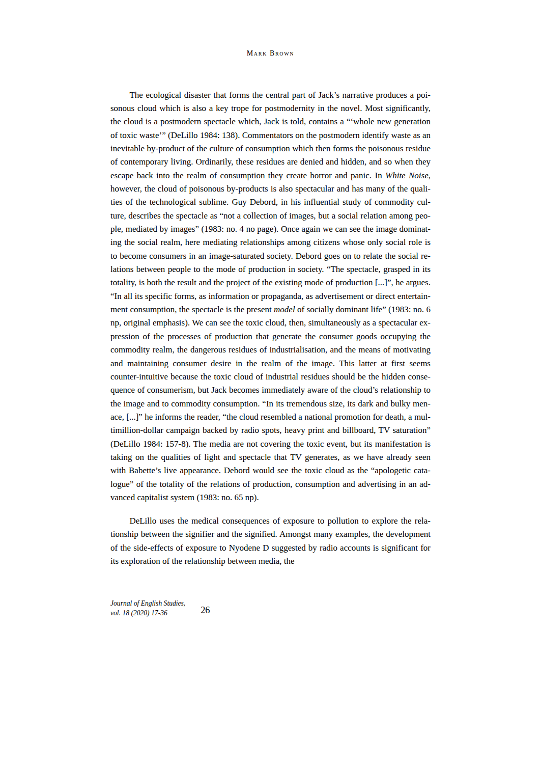Mark Brown
The ecological disaster that forms the central part of Jack’s narrative produces a poisonous cloud which is also a key trope for postmodernity in the novel. Most significantly, the cloud is a postmodern spectacle which, Jack is told, contains a “‘whole new generation of toxic waste’” (DeLillo 1984: 138). Commentators on the postmodern identify waste as an inevitable by-product of the culture of consumption which then forms the poisonous residue of contemporary living. Ordinarily, these residues are denied and hidden, and so when they escape back into the realm of consumption they create horror and panic. In White Noise, however, the cloud of poisonous by-products is also spectacular and has many of the qualities of the technological sublime. Guy Debord, in his influential study of commodity culture, describes the spectacle as “not a collection of images, but a social relation among people, mediated by images” (1983: no. 4 no page). Once again we can see the image dominating the social realm, here mediating relationships among citizens whose only social role is to become consumers in an image-saturated society. Debord goes on to relate the social relations between people to the mode of production in society. “The spectacle, grasped in its totality, is both the result and the project of the existing mode of production [...]”, he argues. “In all its specific forms, as information or propaganda, as advertisement or direct entertainment consumption, the spectacle is the present model of socially dominant life” (1983: no. 6 np, original emphasis). We can see the toxic cloud, then, simultaneously as a spectacular expression of the processes of production that generate the consumer goods occupying the commodity realm, the dangerous residues of industrialisation, and the means of motivating and maintaining consumer desire in the realm of the image. This latter at first seems counter-intuitive because the toxic cloud of industrial residues should be the hidden consequence of consumerism, but Jack becomes immediately aware of the cloud’s relationship to the image and to commodity consumption. “In its tremendous size, its dark and bulky menace, [...]” he informs the reader, “the cloud resembled a national promotion for death, a multimillion-dollar campaign backed by radio spots, heavy print and billboard, TV saturation” (DeLillo 1984: 157-8). The media are not covering the toxic event, but its manifestation is taking on the qualities of light and spectacle that TV generates, as we have already seen with Babette’s live appearance. Debord would see the toxic cloud as the “apologetic catalogue” of the totality of the relations of production, consumption and advertising in an advanced capitalist system (1983: no. 65 np).
DeLillo uses the medical consequences of exposure to pollution to explore the relationship between the signifier and the signified. Amongst many examples, the development of the side-effects of exposure to Nyodene D suggested by radio accounts is significant for its exploration of the relationship between media, the
Journal of English Studies,
vol. 18 (2020) 17-36
26